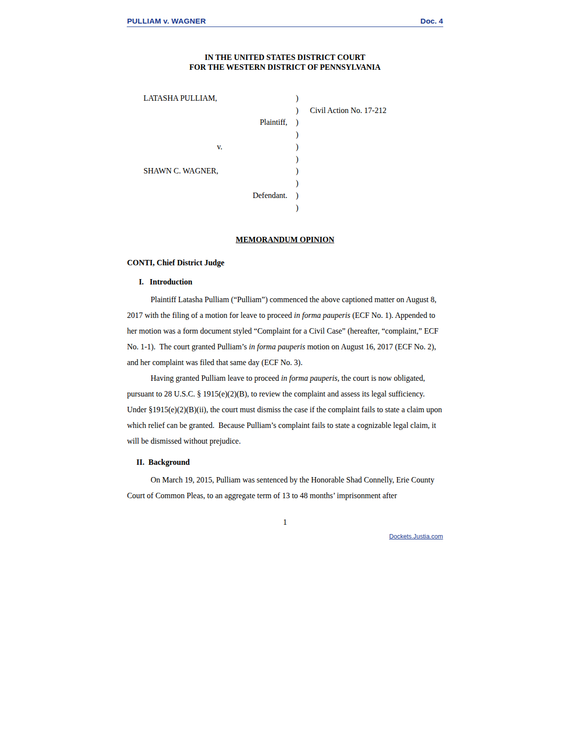PULLIAM v. WAGNER Doc. 4
IN THE UNITED STATES DISTRICT COURT
FOR THE WESTERN DISTRICT OF PENNSYLVANIA
| LATASHA PULLIAM, | ) | |
| | ) | Civil Action No. 17-212 |
| Plaintiff, | ) | |
| | ) | |
| v. | ) | |
| | ) | |
| SHAWN C. WAGNER, | ) | |
| | ) | |
| Defendant. | ) | |
| | ) | |
MEMORANDUM OPINION
CONTI, Chief District Judge
I. Introduction
Plaintiff Latasha Pulliam (“Pulliam”) commenced the above captioned matter on August 8, 2017 with the filing of a motion for leave to proceed in forma pauperis (ECF No. 1). Appended to her motion was a form document styled “Complaint for a Civil Case” (hereafter, “complaint,” ECF No. 1-1). The court granted Pulliam’s in forma pauperis motion on August 16, 2017 (ECF No. 2), and her complaint was filed that same day (ECF No. 3).
Having granted Pulliam leave to proceed in forma pauperis, the court is now obligated, pursuant to 28 U.S.C. § 1915(e)(2)(B), to review the complaint and assess its legal sufficiency. Under §1915(e)(2)(B)(ii), the court must dismiss the case if the complaint fails to state a claim upon which relief can be granted. Because Pulliam’s complaint fails to state a cognizable legal claim, it will be dismissed without prejudice.
II. Background
On March 19, 2015, Pulliam was sentenced by the Honorable Shad Connelly, Erie County Court of Common Pleas, to an aggregate term of 13 to 48 months’ imprisonment after
1
Dockets.Justia.com